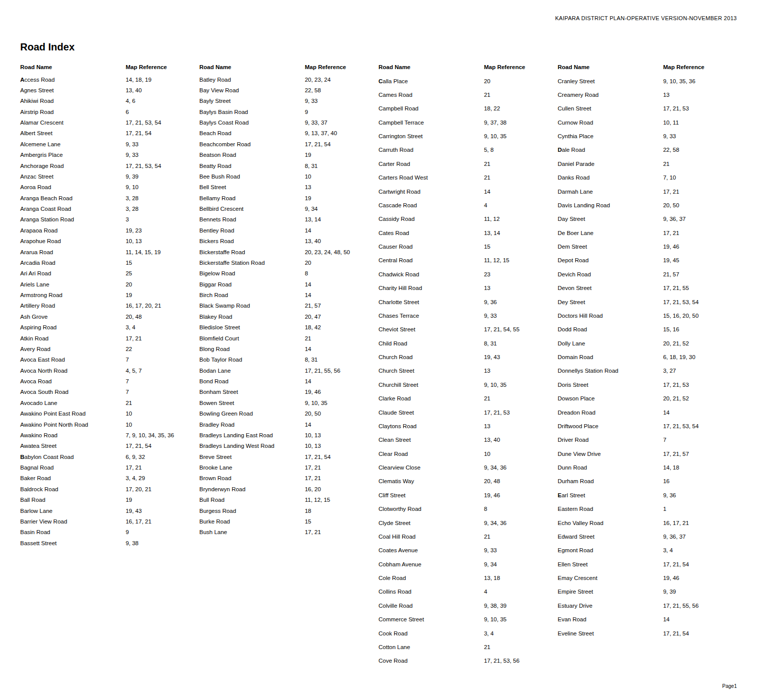KAIPARA DISTRICT PLAN-OPERATIVE VERSION-NOVEMBER 2013
Road Index
| Road Name | Map Reference |
| --- | --- |
| A ccess Road | 14, 18, 19 |
| Agnes Street | 13, 40 |
| Ahikiwi Road | 4, 6 |
| Airstrip Road | 6 |
| Alamar Crescent | 17, 21, 53, 54 |
| Albert Street | 17, 21, 54 |
| Alcemene Lane | 9, 33 |
| Ambergris Place | 9, 33 |
| Anchorage Road | 17, 21, 53, 54 |
| Anzac Street | 9, 39 |
| Aoroa Road | 9, 10 |
| Aranga Beach Road | 3, 28 |
| Aranga Coast Road | 3, 28 |
| Aranga Station Road | 3 |
| Arapaoa Road | 19, 23 |
| Arapohue Road | 10, 13 |
| Ararua Road | 11, 14, 15, 19 |
| Arcadia Road | 15 |
| Ari Ari Road | 25 |
| Ariels Lane | 20 |
| Armstrong Road | 19 |
| Artillery Road | 16, 17, 20, 21 |
| Ash Grove | 20, 48 |
| Aspiring Road | 3, 4 |
| Atkin Road | 17, 21 |
| Avery Road | 22 |
| Avoca East Road | 7 |
| Avoca North Road | 4, 5, 7 |
| Avoca Road | 7 |
| Avoca South Road | 7 |
| Avocado Lane | 21 |
| Awakino Point East Road | 10 |
| Awakino Point North Road | 10 |
| Awakino Road | 7, 9, 10, 34, 35, 36 |
| Awatea Street | 17, 21, 54 |
| B abylon Coast Road | 6, 9, 32 |
| Bagnal Road | 17, 21 |
| Baker Road | 3, 4, 29 |
| Baldrock Road | 17, 20, 21 |
| Ball Road | 19 |
| Barlow Lane | 19, 43 |
| Barrier View Road | 16, 17, 21 |
| Basin Road | 9 |
| Bassett Street | 9, 38 |
| Road Name | Map Reference |
| --- | --- |
| Batley Road | 20, 23, 24 |
| Bay View Road | 22, 58 |
| Bayly Street | 9, 33 |
| Baylys Basin Road | 9 |
| Baylys Coast Road | 9, 33, 37 |
| Beach Road | 9, 13, 37, 40 |
| Beachcomber Road | 17, 21, 54 |
| Beatson Road | 19 |
| Beatty Road | 8, 31 |
| Bee Bush Road | 10 |
| Bell Street | 13 |
| Bellamy Road | 19 |
| Bellbird Crescent | 9, 34 |
| Bennets Road | 13, 14 |
| Bentley Road | 14 |
| Bickers Road | 13, 40 |
| Bickerstaffe Road | 20, 23, 24, 48, 50 |
| Bickerstaffe Station Road | 20 |
| Bigelow Road | 8 |
| Biggar Road | 14 |
| Birch Road | 14 |
| Black Swamp Road | 21, 57 |
| Blakey Road | 20, 47 |
| Bledisloe Street | 18, 42 |
| Blomfield Court | 21 |
| Blong Road | 14 |
| Bob Taylor Road | 8, 31 |
| Bodan Lane | 17, 21, 55, 56 |
| Bond Road | 14 |
| Bonham Street | 19, 46 |
| Bowen Street | 9, 10, 35 |
| Bowling Green Road | 20, 50 |
| Bradley Road | 14 |
| Bradleys Landing East Road | 10, 13 |
| Bradleys Landing West Road | 10, 13 |
| Breve Street | 17, 21, 54 |
| Brooke Lane | 17, 21 |
| Brown Road | 17, 21 |
| Brynderwyn Road | 16, 20 |
| Bull Road | 11, 12, 15 |
| Burgess Road | 18 |
| Burke Road | 15 |
| Bush Lane | 17, 21 |
| Road Name | Map Reference |
| --- | --- |
| C alla Place | 20 |
| Cames Road | 21 |
| Campbell Road | 18, 22 |
| Campbell Terrace | 9, 37, 38 |
| Carrington Street | 9, 10, 35 |
| Carruth Road | 5, 8 |
| Carter Road | 21 |
| Carters Road West | 21 |
| Cartwright Road | 14 |
| Cascade Road | 4 |
| Cassidy Road | 11, 12 |
| Cates Road | 13, 14 |
| Causer Road | 15 |
| Central Road | 11, 12, 15 |
| Chadwick Road | 23 |
| Charity Hill Road | 13 |
| Charlotte Street | 9, 36 |
| Chases Terrace | 9, 33 |
| Cheviot Street | 17, 21, 54, 55 |
| Child Road | 8, 31 |
| Church Road | 19, 43 |
| Church Street | 13 |
| Churchill Street | 9, 10, 35 |
| Clarke Road | 21 |
| Claude Street | 17, 21, 53 |
| Claytons Road | 13 |
| Clean Street | 13, 40 |
| Clear Road | 10 |
| Clearview Close | 9, 34, 36 |
| Clematis Way | 20, 48 |
| Cliff Street | 19, 46 |
| Clotworthy Road | 8 |
| Clyde Street | 9, 34, 36 |
| Coal Hill Road | 21 |
| Coates Avenue | 9, 33 |
| Cobham Avenue | 9, 34 |
| Cole Road | 13, 18 |
| Collins Road | 4 |
| Colville Road | 9, 38, 39 |
| Commerce Street | 9, 10, 35 |
| Cook Road | 3, 4 |
| Cotton Lane | 21 |
| Cove Road | 17, 21, 53, 56 |
| Road Name | Map Reference |
| --- | --- |
| Cranley Street | 9, 10, 35, 36 |
| Creamery Road | 13 |
| Cullen Street | 17, 21, 53 |
| Curnow Road | 10, 11 |
| Cynthia Place | 9, 33 |
| D ale Road | 22, 58 |
| Daniel Parade | 21 |
| Danks Road | 7, 10 |
| Darmah Lane | 17, 21 |
| Davis Landing Road | 20, 50 |
| Day Street | 9, 36, 37 |
| De Boer Lane | 17, 21 |
| Dem Street | 19, 46 |
| Depot Road | 19, 45 |
| Devich Road | 21, 57 |
| Devon Street | 17, 21, 55 |
| Dey Street | 17, 21, 53, 54 |
| Doctors Hill Road | 15, 16, 20, 50 |
| Dodd Road | 15, 16 |
| Dolly Lane | 20, 21, 52 |
| Domain Road | 6, 18, 19, 30 |
| Donnellys Station Road | 3, 27 |
| Doris Street | 17, 21, 53 |
| Dowson Place | 20, 21, 52 |
| Dreadon Road | 14 |
| Driftwood Place | 17, 21, 53, 54 |
| Driver Road | 7 |
| Dune View Drive | 17, 21, 57 |
| Dunn Road | 14, 18 |
| Durham Road | 16 |
| E arl Street | 9, 36 |
| Eastern Road | 1 |
| Echo Valley Road | 16, 17, 21 |
| Edward Street | 9, 36, 37 |
| Egmont Road | 3, 4 |
| Ellen Street | 17, 21, 54 |
| Emay Crescent | 19, 46 |
| Empire Street | 9, 39 |
| Estuary Drive | 17, 21, 55, 56 |
| Evan Road | 14 |
| Eveline Street | 17, 21, 54 |
Page1